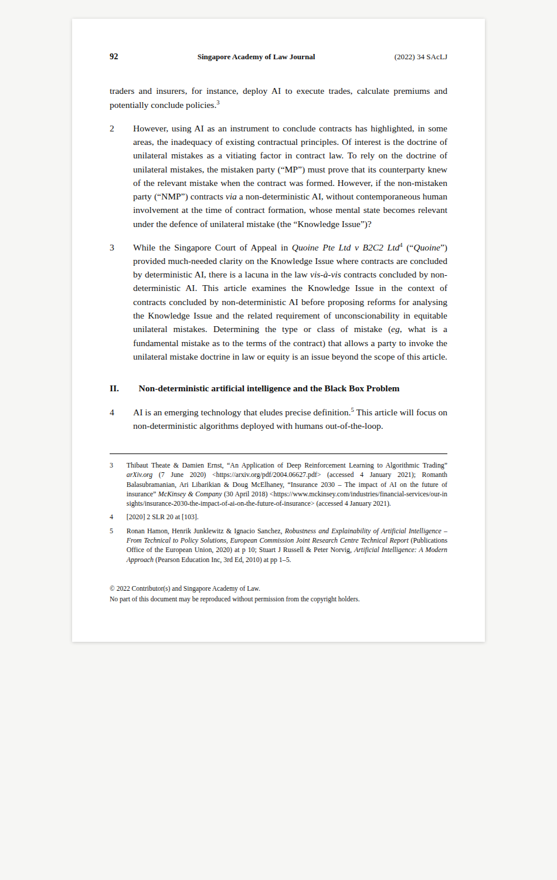92 Singapore Academy of Law Journal (2022) 34 SAcLJ
traders and insurers, for instance, deploy AI to execute trades, calculate premiums and potentially conclude policies.3
2
However, using AI as an instrument to conclude contracts has highlighted, in some areas, the inadequacy of existing contractual principles. Of interest is the doctrine of unilateral mistakes as a vitiating factor in contract law. To rely on the doctrine of unilateral mistakes, the mistaken party (“MP”) must prove that its counterparty knew of the relevant mistake when the contract was formed. However, if the non-mistaken party (“NMP”) contracts via a non-deterministic AI, without contemporaneous human involvement at the time of contract formation, whose mental state becomes relevant under the defence of unilateral mistake (the “Knowledge Issue”)?
3
While the Singapore Court of Appeal in Quoine Pte Ltd v B2C2 Ltd4 (“Quoine”) provided much-needed clarity on the Knowledge Issue where contracts are concluded by deterministic AI, there is a lacuna in the law vis-à-vis contracts concluded by non-deterministic AI. This article examines the Knowledge Issue in the context of contracts concluded by non-deterministic AI before proposing reforms for analysing the Knowledge Issue and the related requirement of unconscionability in equitable unilateral mistakes. Determining the type or class of mistake (eg, what is a fundamental mistake as to the terms of the contract) that allows a party to invoke the unilateral mistake doctrine in law or equity is an issue beyond the scope of this article.
II. Non-deterministic artificial intelligence and the Black Box Problem
4
AI is an emerging technology that eludes precise definition.5 This article will focus on non-deterministic algorithms deployed with humans out-of-the-loop.
3 Thibaut Theate & Damien Ernst, “An Application of Deep Reinforcement Learning to Algorithmic Trading” arXiv.org (7 June 2020) <https://arxiv.org/pdf/2004.06627.pdf> (accessed 4 January 2021); Romanth Balasubramanian, Ari Libarikian & Doug McElhaney, “Insurance 2030 – The impact of AI on the future of insurance” McKinsey & Company (30 April 2018) <https://www.mckinsey.com/industries/financial-services/our-insights/insurance-2030-the-impact-of-ai-on-the-future-of-insurance> (accessed 4 January 2021).
4 [2020] 2 SLR 20 at [103].
5 Ronan Hamon, Henrik Junklewitz & Ignacio Sanchez, Robustness and Explainability of Artificial Intelligence – From Technical to Policy Solutions, European Commission Joint Research Centre Technical Report (Publications Office of the European Union, 2020) at p 10; Stuart J Russell & Peter Norvig, Artificial Intelligence: A Modern Approach (Pearson Education Inc, 3rd Ed, 2010) at pp 1–5.
© 2022 Contributor(s) and Singapore Academy of Law.
No part of this document may be reproduced without permission from the copyright holders.